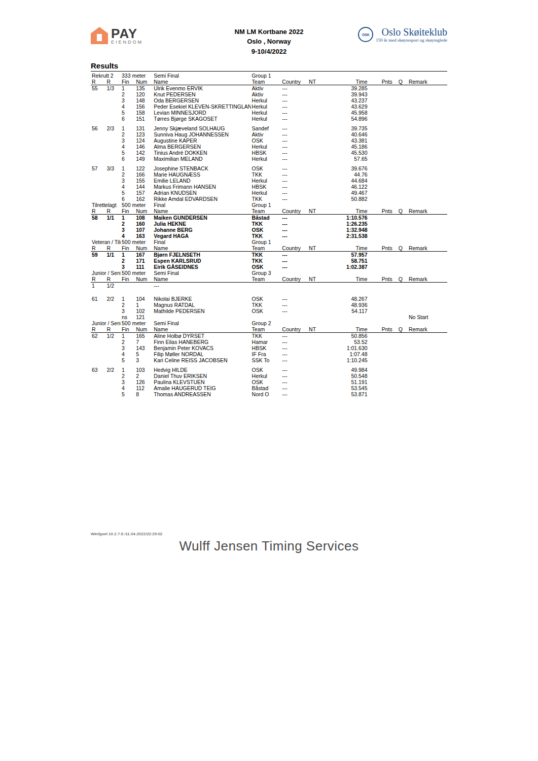PAY
EIENDOM
NM LM Kortbane 2022
Oslo , Norway
9-10/4/2022
Oslo Skøiteklub
150 år med skøytesport og skøyteglede
Results
| Rekrutt 2 | 333 meter | Semi Final | Group 1 | |
| R | R | Fin | Num | Name | Team | Country | NT | Time | Pnts | Q | Remark |
| 55 | 1/3 | 1 | 135 | Ulrik Evenmo ERVIK | Aktiv | --- | | 39.285 | | | |
| | | 2 | 120 | Knut PEDERSEN | Aktiv | --- | | 39.943 | | | |
| | | 3 | 148 | Oda BERGERSEN | Herkul | --- | | 43.237 | | | |
| | | 4 | 156 | Peder Esekiel KLEVEN-SKRETTINGLAND | Herkul | --- | | 43.629 | | | |
| | | 5 | 158 | Levian MINNESJORD | Herkul | --- | | 45.958 | | | |
| | | 6 | 151 | Tørres Bjørge SKAGOSET | Herkul | --- | | 54.896 | | | |
| 56 | 2/3 | 1 | 131 | Jenny Skjæveland SOLHAUG | Sandef | --- | | 39.735 | | | |
| | | 2 | 123 | Sunniva Haug JOHANNESSEN | Aktiv | --- | | 40.646 | | | |
| | | 3 | 124 | Augustine KAPER | OSK | --- | | 43.381 | | | |
| | | 4 | 146 | Alma BERGERSEN | Herkul | --- | | 45.186 | | | |
| | | 5 | 142 | Tinius André DOKKEN | HBSK | --- | | 45.530 | | | |
| | | 6 | 149 | Maximilian MELAND | Herkul | --- | | 57.65 | | | |
| 57 | 3/3 | 1 | 122 | Josephine STENBACK | OSK | --- | | 39.676 | | | |
| | | 2 | 166 | Marie HAUGNÆSS | TKK | --- | | 44.76 | | | |
| | | 3 | 155 | Emilie LELAND | Herkul | --- | | 44.684 | | | |
| | | 4 | 144 | Markus Frimann HANSEN | HBSK | --- | | 46.122 | | | |
| | | 5 | 157 | Adrian KNUDSEN | Herkul | --- | | 49.467 | | | |
| | | 6 | 162 | Rikke Amdal EDVARDSEN | TKK | --- | | 50.882 | | | |
| Tilrettelagt | 500 meter | Final | Group 1 | |
| R | R | Fin | Num | Name | Team | Country | NT | Time | Pnts | Q | Remark |
| 58 | 1/1 | 1 | 108 | Maiken GUNDERSEN | Båstad | --- | | 1:10.576 | | | |
| | | 2 | 160 | Julia HEKNE | TKK | --- | | 1:26.235 | | | |
| | | 3 | 107 | Johanne BERG | OSK | --- | | 1:32.948 | | | |
| | | 4 | 163 | Vegard HAGA | TKK | --- | | 2:31.538 | | | |
| Veteran / Tilrettelagt | 500 meter | Final | Group 1 | |
| R | R | Fin | Num | Name | Team | Country | NT | Time | Pnts | Q | Remark |
| 59 | 1/1 | 1 | 167 | Bjørn FJELNSETH | TKK | --- | | 57.957 | | | |
| | | 2 | 171 | Espen KARLSRUD | TKK | --- | | 58.751 | | | |
| | | 3 | 111 | Eirik GÅSEIDNES | OSK | --- | | 1:02.387 | | | |
| Junior / Senior | 500 meter | Semi Final | Group 3 | |
| R | R | Fin | Num | Name | Team | Country | NT | Time | Pnts | Q | Remark |
| 1 | 1/2 | | | --- | | | | | | | |
| 61 | 2/2 | 1 | 104 | Nikolai BJERKE | OSK | --- | | 48.267 | | | |
| | | 2 | 1 | Magnus RATDAL | TKK | --- | | 48.936 | | | |
| | | 3 | 102 | Mathilde PEDERSEN | OSK | --- | | 54.117 | | | |
| | | ns | 121 | | | | | | | | No Start |
| Junior / Senior | 500 meter | Semi Final | Group 2 | |
| R | R | Fin | Num | Name | Team | Country | NT | Time | Pnts | Q | Remark |
| 62 | 1/2 | 1 | 165 | Aline Holbø DYRSET | TKK | --- | | 50.856 | | | |
| | | 2 | 7 | Finn Elias HANEBERG | Hamar | --- | | 53.52 | | | |
| | | 3 | 143 | Benjamin Peter KOVACS | HBSK | --- | | 1:01.630 | | | |
| | | 4 | 5 | Filip Møller NORDAL | IF Fra | --- | | 1:07.48 | | | |
| | | 5 | 3 | Kari Celine REISS JACOBSEN | SSK To | --- | | 1:10.245 | | | |
| 63 | 2/2 | 1 | 103 | Hedvig HILDE | OSK | --- | | 49.984 | | | |
| | | 2 | 2 | Daniel Thuv ERIKSEN | Herkul | --- | | 50.548 | | | |
| | | 3 | 126 | Paulina KLEVSTUEN | OSK | --- | | 51.191 | | | |
| | | 4 | 112 | Amalie HAUGERUD TEIG | Båstad | --- | | 53.545 | | | |
| | | 5 | 8 | Thomas ANDREASSEN | Nord O | --- | | 53.871 | | | |
WinSport 10.2.7.5 /11.04.2022/22:29:02
Wulff Jensen Timing Services